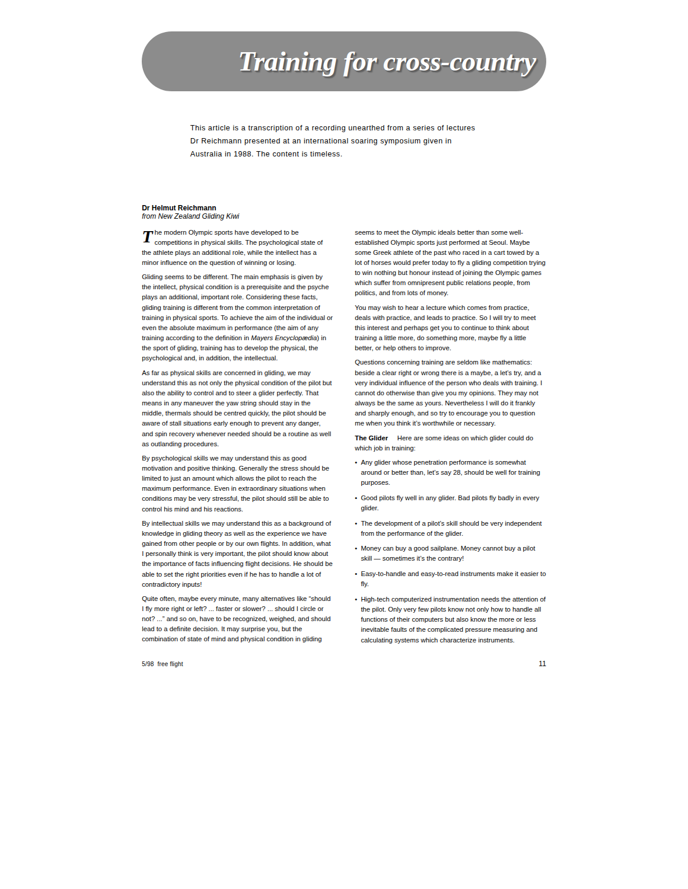Training for cross-country
This article is a transcription of a recording unearthed from a series of lectures Dr Reichmann presented at an international soaring symposium given in Australia in 1988. The content is timeless.
Dr Helmut Reichmann
from New Zealand Gliding Kiwi
The modern Olympic sports have developed to be competitions in physical skills. The psychological state of the athlete plays an additional role, while the intellect has a minor influence on the question of winning or losing.
Gliding seems to be different. The main emphasis is given by the intellect, physical condition is a prerequisite and the psyche plays an additional, important role. Considering these facts, gliding training is different from the common interpretation of training in physical sports. To achieve the aim of the individual or even the absolute maximum in performance (the aim of any training according to the definition in Mayers Encyclopædia) in the sport of gliding, training has to develop the physical, the psychological and, in addition, the intellectual.
As far as physical skills are concerned in gliding, we may understand this as not only the physical condition of the pilot but also the ability to control and to steer a glider perfectly. That means in any maneuver the yaw string should stay in the middle, thermals should be centred quickly, the pilot should be aware of stall situations early enough to prevent any danger, and spin recovery whenever needed should be a routine as well as outlanding procedures.
By psychological skills we may understand this as good motivation and positive thinking. Generally the stress should be limited to just an amount which allows the pilot to reach the maximum performance. Even in extraordinary situations when conditions may be very stressful, the pilot should still be able to control his mind and his reactions.
By intellectual skills we may understand this as a background of knowledge in gliding theory as well as the experience we have gained from other people or by our own flights. In addition, what I personally think is very important, the pilot should know about the importance of facts influencing flight decisions. He should be able to set the right priorities even if he has to handle a lot of contradictory inputs!
Quite often, maybe every minute, many alternatives like “should I fly more right or left? ... faster or slower? ... should I circle or not? ...” and so on, have to be recognized, weighed, and should lead to a definite decision. It may surprise you, but the combination of state of mind and physical condition in gliding seems to meet the Olympic ideals better than some well-established Olympic sports just performed at Seoul. Maybe some Greek athlete of the past who raced in a cart towed by a lot of horses would prefer today to fly a gliding competition trying to win nothing but honour instead of joining the Olympic games which suffer from omnipresent public relations people, from politics, and from lots of money.
You may wish to hear a lecture which comes from practice, deals with practice, and leads to practice. So I will try to meet this interest and perhaps get you to continue to think about training a little more, do something more, maybe fly a little better, or help others to improve.
Questions concerning training are seldom like mathematics: beside a clear right or wrong there is a maybe, a let’s try, and a very individual influence of the person who deals with training. I cannot do otherwise than give you my opinions. They may not always be the same as yours. Nevertheless I will do it frankly and sharply enough, and so try to encourage you to question me when you think it’s worthwhile or necessary.
The Glider Here are some ideas on which glider could do which job in training:
Any glider whose penetration performance is somewhat around or better than, let’s say 28, should be well for training purposes.
Good pilots fly well in any glider. Bad pilots fly badly in every glider.
The development of a pilot’s skill should be very independent from the performance of the glider.
Money can buy a good sailplane. Money cannot buy a pilot skill — sometimes it’s the contrary!
Easy-to-handle and easy-to-read instruments make it easier to fly.
High-tech computerized instrumentation needs the attention of the pilot. Only very few pilots know not only how to handle all functions of their computers but also know the more or less inevitable faults of the complicated pressure measuring and calculating systems which characterize instruments.
5/98 free flight
11